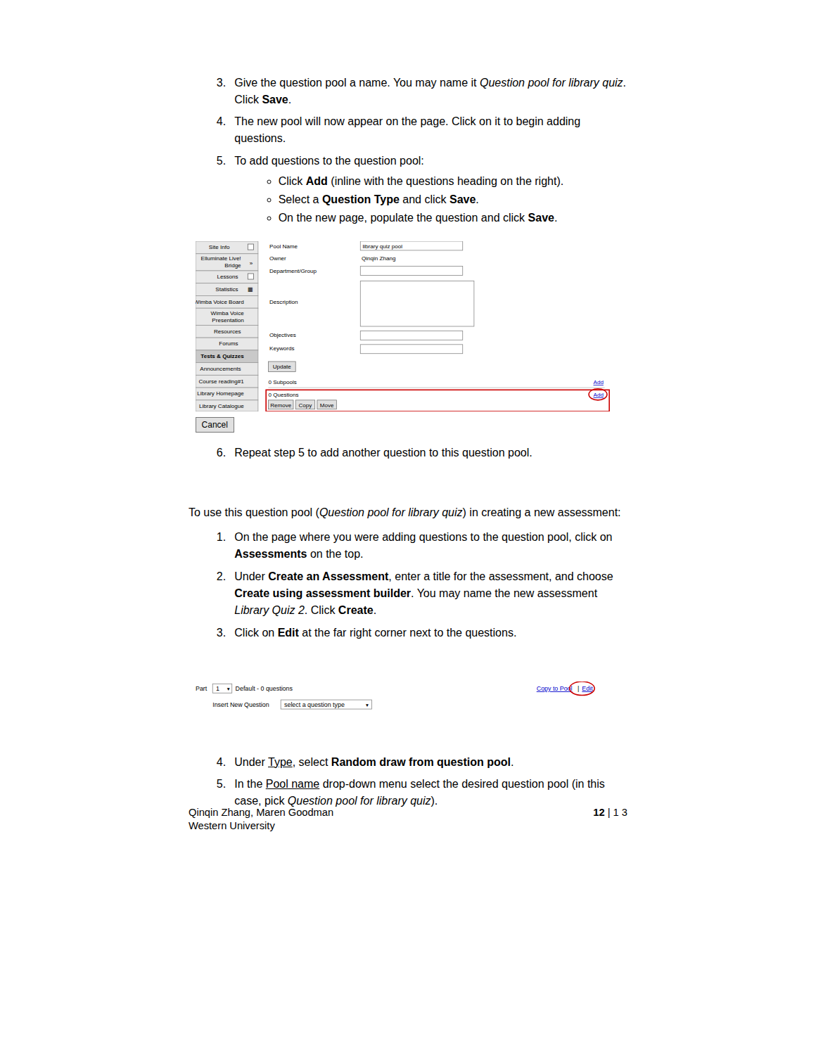Give the question pool a name. You may name it Question pool for library quiz. Click Save.
The new pool will now appear on the page. Click on it to begin adding questions.
To add questions to the question pool:
Click Add (inline with the questions heading on the right).
Select a Question Type and click Save.
On the new page, populate the question and click Save.
Cancel
Repeat step 5 to add another question to this question pool.
To use this question pool (Question pool for library quiz) in creating a new assessment:
On the page where you were adding questions to the question pool, click on Assessments on the top.
Under Create an Assessment, enter a title for the assessment, and choose Create using assessment builder. You may name the new assessment Library Quiz 2. Click Create.
Click on Edit at the far right corner next to the questions.
Under Type, select Random draw from question pool.
In the Pool name drop-down menu select the desired question pool (in this case, pick Question pool for library quiz).
Qinqin Zhang, Maren Goodman
Western University
12 | 1 3